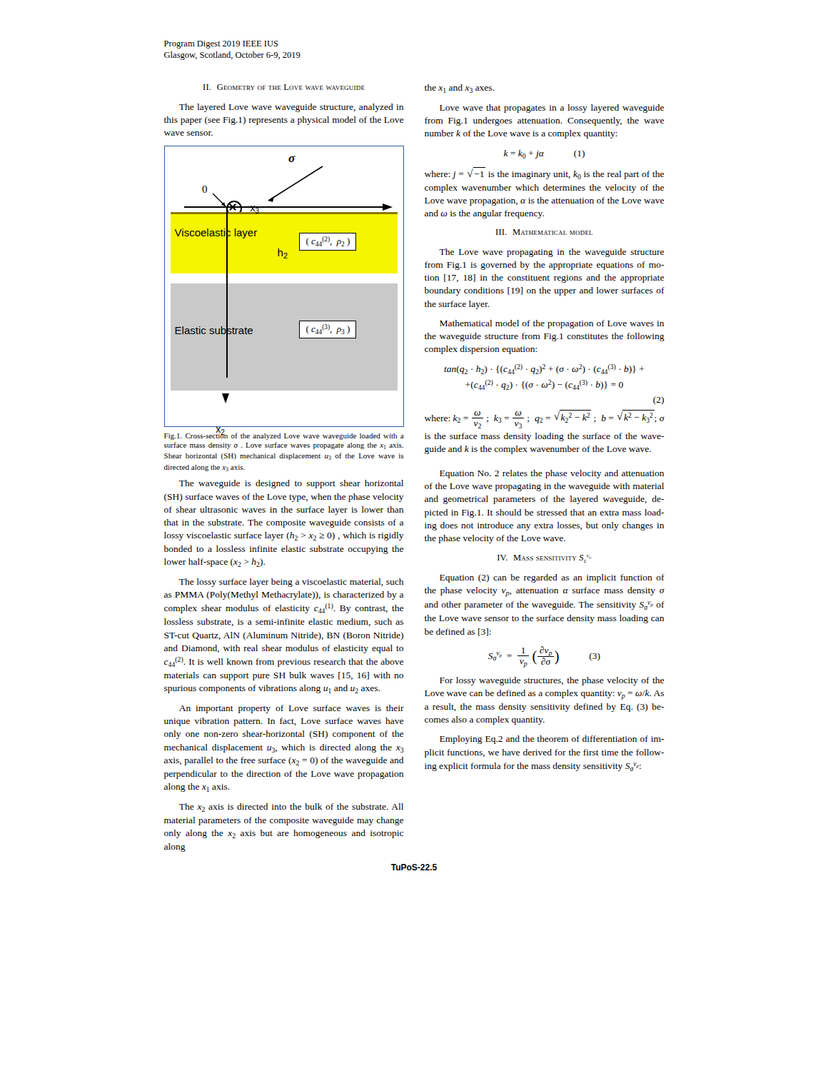Program Digest 2019 IEEE IUS
Glasgow, Scotland, October 6-9, 2019
II. Geometry of the Love wave waveguide
The layered Love wave waveguide structure, analyzed in this paper (see Fig.1) represents a physical model of the Love wave sensor.
σ 0
x1
x3 Viscoelastic layer h2 ( c44(2), ρ2 )
Elastic substrate ( c44(3), ρ3 )
x2
Fig.1. Cross-section of the analyzed Love wave waveguide loaded with a surface mass density σ . Love surface waves propagate along the x1 axis. Shear horizontal (SH) mechanical displacement u3 of the Love wave is directed along the x3 axis.
The waveguide is designed to support shear horizontal (SH) surface waves of the Love type, when the phase velocity of shear ultrasonic waves in the surface layer is lower than that in the substrate. The composite waveguide consists of a lossy viscoelastic surface layer (h2 > x2 ≥ 0) , which is rigidly bonded to a lossless infinite elastic substrate occupying the lower half-space (x2 > h2).
The lossy surface layer being a viscoelastic material, such as PMMA (Poly(Methyl Methacrylate)), is characterized by a complex shear modulus of elasticity c44(1). By contrast, the lossless substrate, is a semi-infinite elastic medium, such as ST-cut Quartz, AlN (Aluminum Nitride), BN (Boron Nitride) and Diamond, with real shear modulus of elasticity equal to c44(2). It is well known from previous research that the above materials can support pure SH bulk waves [15, 16] with no spurious components of vibrations along u1 and u2 axes.
An important property of Love surface waves is their unique vibration pattern. In fact, Love surface waves have only one non-zero shear-horizontal (SH) component of the mechanical displacement u3, which is directed along the x3 axis, parallel to the free surface (x2 = 0) of the waveguide and perpendicular to the direction of the Love wave propagation along the x1 axis.
The x2 axis is directed into the bulk of the substrate. All material parameters of the composite waveguide may change only along the x2 axis but are homogeneous and isotropic along
the x1 and x3 axes.
Love wave that propagates in a lossy layered waveguide from Fig.1 undergoes attenuation. Consequently, the wave number k of the Love wave is a complex quantity:
k = k0 + jα
(1)
where: j = −1 is the imaginary unit, k0 is the real part of the complex wavenumber which determines the velocity of the Love wave propagation, α is the attenuation of the Love wave and ω is the angular frequency.
III. Mathematical model
The Love wave propagating in the waveguide structure from Fig.1 is governed by the appropriate equations of motion [17, 18] in the constituent regions and the appropriate boundary conditions [19] on the upper and lower surfaces of the surface layer.
Mathematical model of the propagation of Love waves in the waveguide structure from Fig.1 constitutes the following complex dispersion equation:
tan(q2 · h2) · {(c44(2) · q2)2 + (σ · ω2) · (c44(3) · b)} +
+(c44(2) · q2) · {(σ · ω2) − (c44(3) · b)} = 0
(2)
where: k2 = ωv2 ; k3 = ωv3 ; q2 = k22 − k2 ; b = k2 − k32; σ is the surface mass density loading the surface of the waveguide and k is the complex wavenumber of the Love wave.
Equation No. 2 relates the phase velocity and attenuation of the Love wave propagating in the waveguide with material and geometrical parameters of the layered waveguide, depicted in Fig.1. It should be stressed that an extra mass loading does not introduce any extra losses, but only changes in the phase velocity of the Love wave.
IV. Mass sensitivity Sσvp
Equation (2) can be regarded as an implicit function of the phase velocity vp, attenuation α surface mass density σ and other parameter of the waveguide. The sensitivity Sσvp of the Love wave sensor to the surface density mass loading can be defined as [3]:
Sσvp = 1 vp (∂vp∂σ)
(3)
For lossy waveguide structures, the phase velocity of the Love wave can be defined as a complex quantity: vp = ω/k. As a result, the mass density sensitivity defined by Eq. (3) becomes also a complex quantity.
Employing Eq.2 and the theorem of differentiation of implicit functions, we have derived for the first time the following explicit formula for the mass density sensitivity Sσvp:
TuPoS-22.5